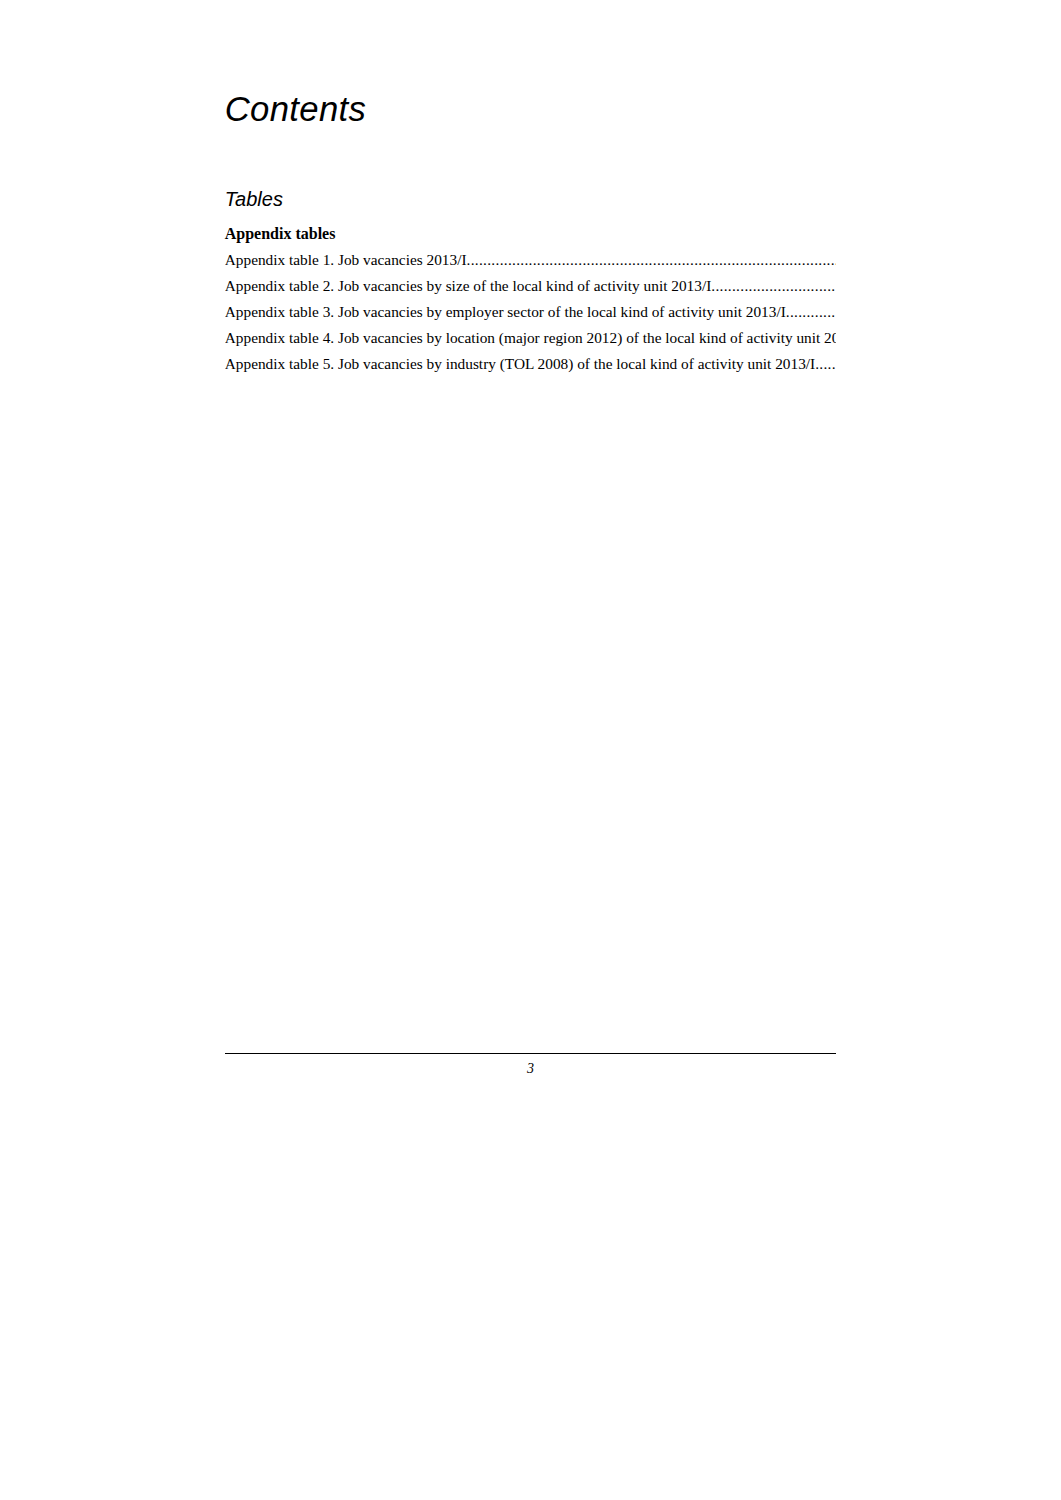Contents
Tables
Appendix tables
Appendix table 1. Job vacancies 2013/I..................................................................................................................... 4
Appendix table 2. Job vacancies by size of the local kind of activity unit 2013/I...................................................... 4
Appendix table 3. Job vacancies by employer sector of the local kind of activity unit 2013/I.................................. 4
Appendix table 4. Job vacancies by location (major region 2012) of the local kind of activity unit 2013/I.............. 4
Appendix table 5. Job vacancies by industry (TOL 2008) of the local kind of activity unit 2013/I........................... 5
3